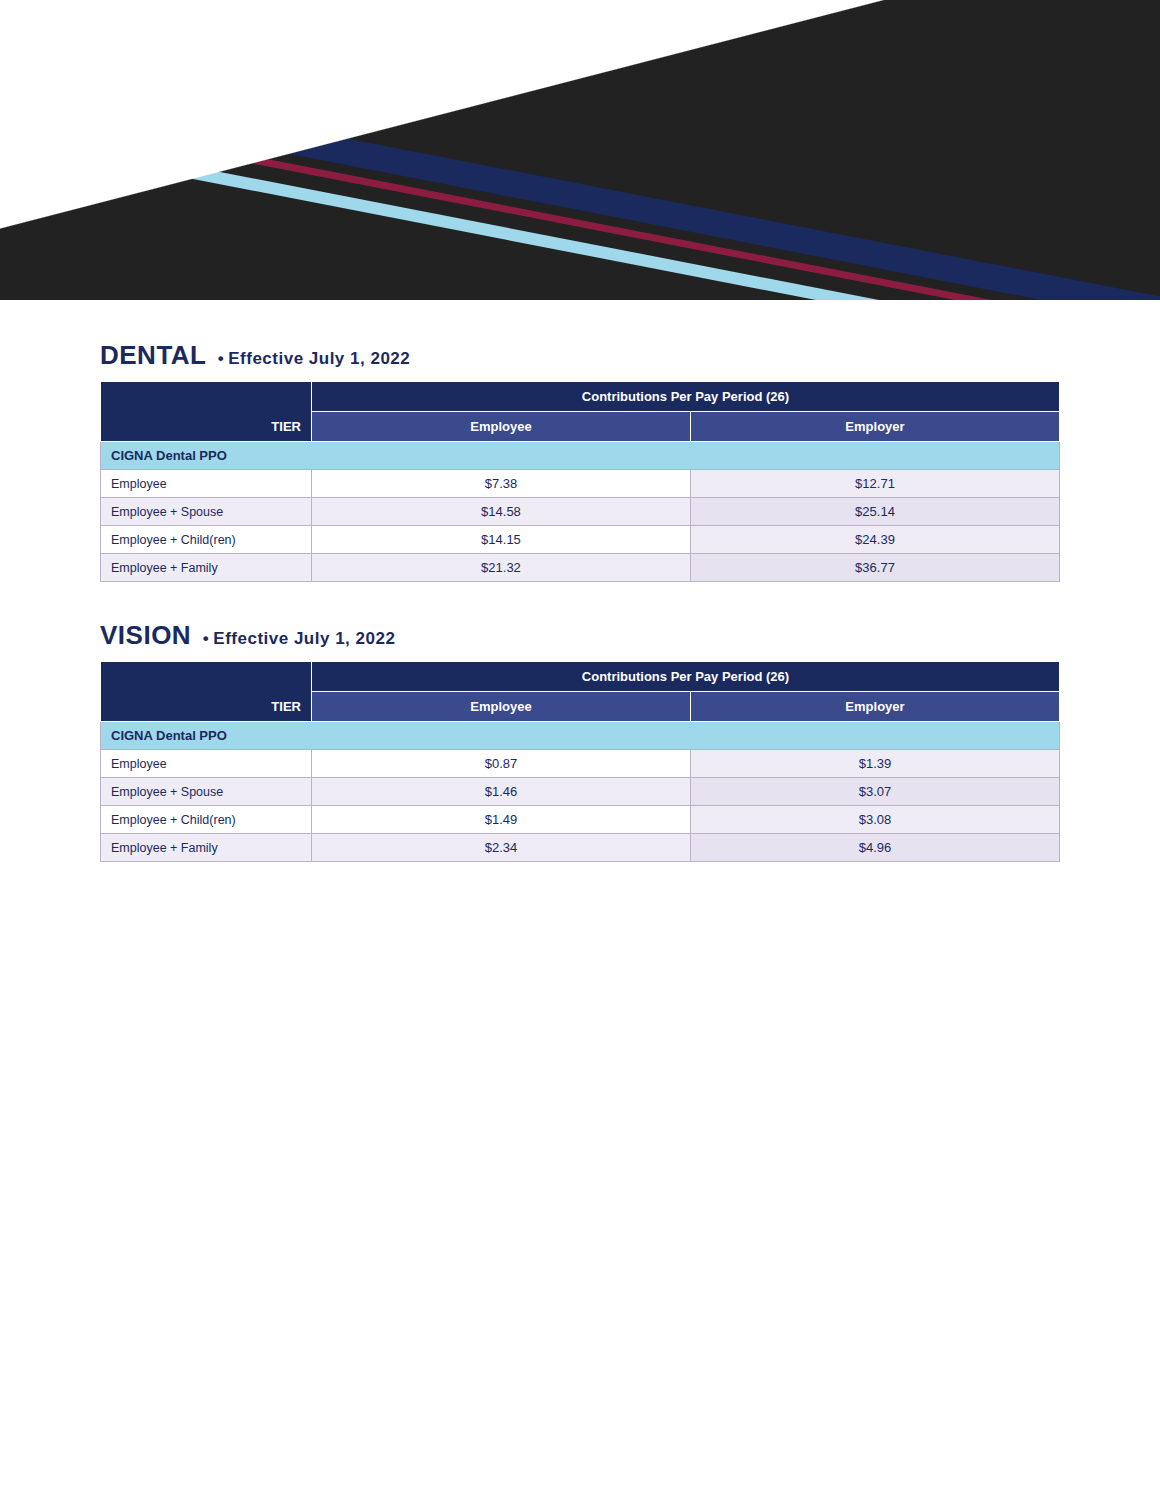DENTAL •Effective July 1, 2022
| TIER | Contributions Per Pay Period (26) |
| --- | --- |
| Employee | Employer |
| CIGNA Dental PPO |
| Employee | $7.38 | $12.71 |
| Employee + Spouse | $14.58 | $25.14 |
| Employee + Child(ren) | $14.15 | $24.39 |
| Employee + Family | $21.32 | $36.77 |
VISION •Effective July 1, 2022
| TIER | Contributions Per Pay Period (26) |
| --- | --- |
| Employee | Employer |
| CIGNA Dental PPO |
| Employee | $0.87 | $1.39 |
| Employee + Spouse | $1.46 | $3.07 |
| Employee + Child(ren) | $1.49 | $3.08 |
| Employee + Family | $2.34 | $4.96 |